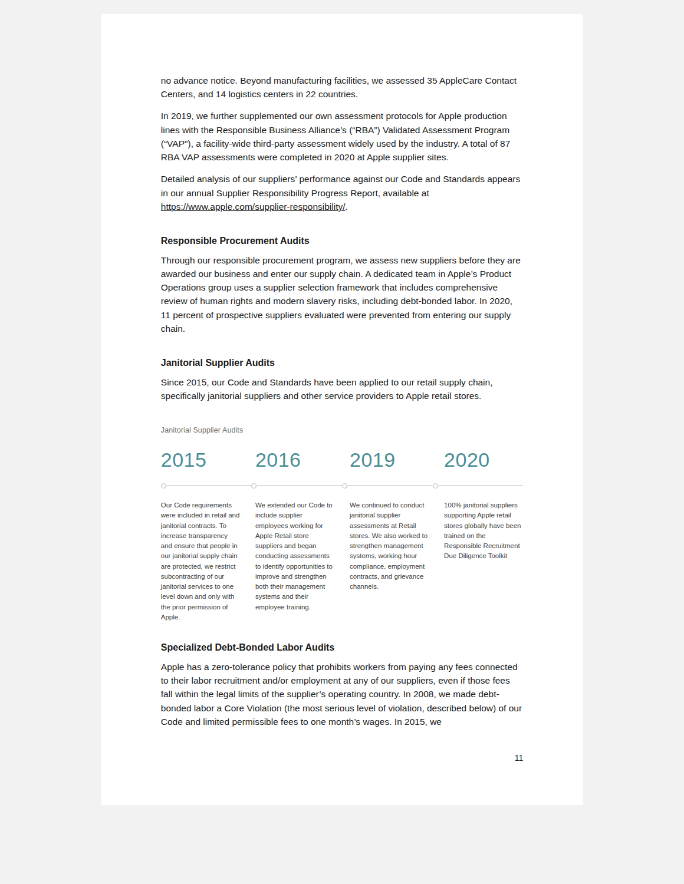no advance notice. Beyond manufacturing facilities, we assessed 35 AppleCare Contact Centers, and 14 logistics centers in 22 countries.
In 2019, we further supplemented our own assessment protocols for Apple production lines with the Responsible Business Alliance’s (“RBA”) Validated Assessment Program (“VAP"), a facility-wide third-party assessment widely used by the industry. A total of 87 RBA VAP assessments were completed in 2020 at Apple supplier sites.
Detailed analysis of our suppliers’ performance against our Code and Standards appears in our annual Supplier Responsibility Progress Report, available at https://www.apple.com/supplier-responsibility/.
Responsible Procurement Audits
Through our responsible procurement program, we assess new suppliers before they are awarded our business and enter our supply chain. A dedicated team in Apple’s Product Operations group uses a supplier selection framework that includes comprehensive review of human rights and modern slavery risks, including debt-bonded labor. In 2020, 11 percent of prospective suppliers evaluated were prevented from entering our supply chain.
Janitorial Supplier Audits
Since 2015, our Code and Standards have been applied to our retail supply chain, specifically janitorial suppliers and other service providers to Apple retail stores.
Janitorial Supplier Audits
2015
2016
2019
2020
Our Code requirements were included in retail and janitorial contracts. To increase transparency and ensure that people in our janitorial supply chain are protected, we restrict subcontracting of our janitorial services to one level down and only with the prior permission of Apple.
We extended our Code to include supplier employees working for Apple Retail store suppliers and began conducting assessments to identify opportunities to improve and strengthen both their management systems and their employee training.
We continued to conduct janitorial supplier assessments at Retail stores. We also worked to strengthen management systems, working hour compliance, employment contracts, and grievance channels.
100% janitorial suppliers supporting Apple retail stores globally have been trained on the Responsible Recruitment Due Diligence Toolkit
Specialized Debt-Bonded Labor Audits
Apple has a zero-tolerance policy that prohibits workers from paying any fees connected to their labor recruitment and/or employment at any of our suppliers, even if those fees fall within the legal limits of the supplier’s operating country. In 2008, we made debt-bonded labor a Core Violation (the most serious level of violation, described below) of our Code and limited permissible fees to one month’s wages. In 2015, we
11